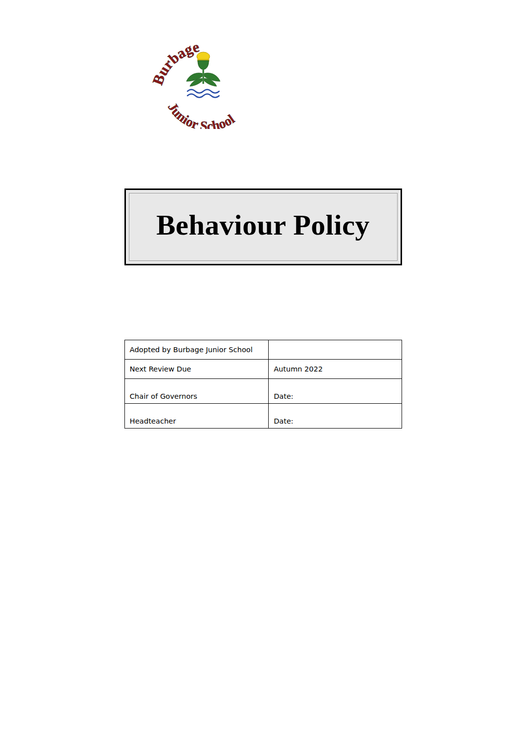Burbage Junior School
Behaviour Policy
| Adopted by Burbage Junior School | |
| Next Review Due | Autumn 2022 |
| Chair of Governors | Date: |
| Headteacher | Date: |